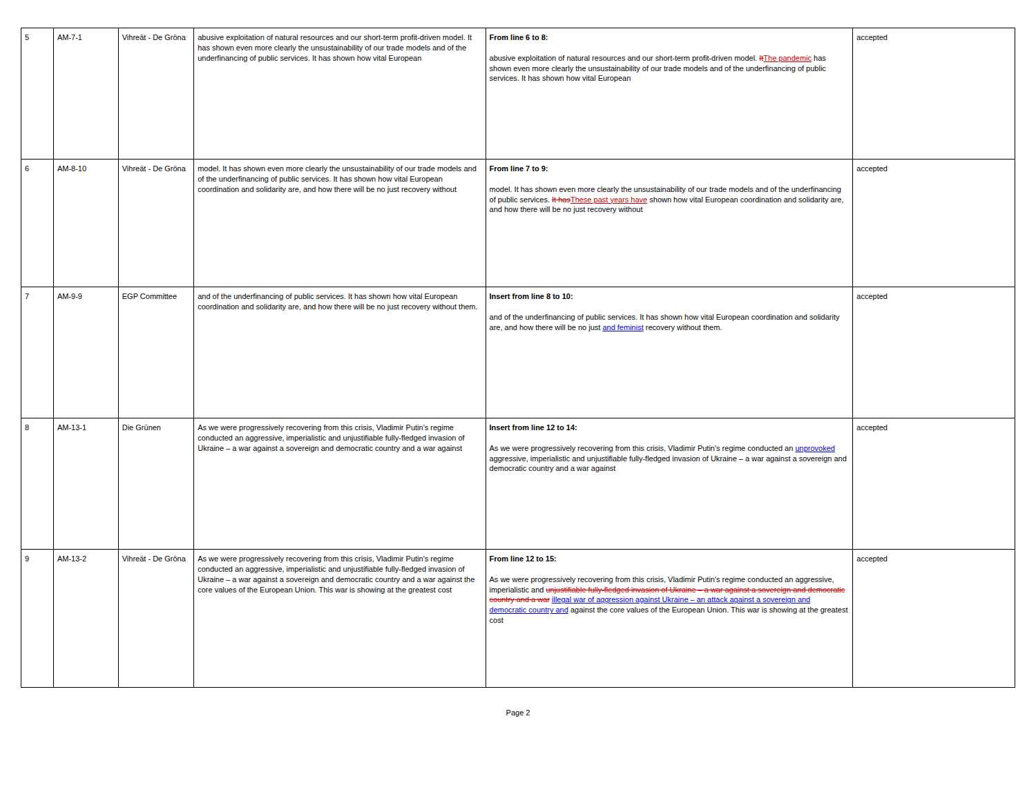| 5 | AM-7-1 | Vihreät - De Gröna | abusive exploitation of natural resources and our short-term profit-driven model. It has shown even more clearly the unsustainability of our trade models and of the underfinancing of public services. It has shown how vital European | From line 6 to 8: abusive exploitation of natural resources and our short-term profit-driven model. It The pandemic has shown even more clearly the unsustainability of our trade models and of the underfinancing of public services. It has shown how vital European | accepted |
| 6 | AM-8-10 | Vihreät - De Gröna | model. It has shown even more clearly the unsustainability of our trade models and of the underfinancing of public services. It has shown how vital European coordination and solidarity are, and how there will be no just recovery without | From line 7 to 9: model. It has shown even more clearly the unsustainability of our trade models and of the underfinancing of public services. It has These past years have shown how vital European coordination and solidarity are, and how there will be no just recovery without | accepted |
| 7 | AM-9-9 | EGP Committee | and of the underfinancing of public services. It has shown how vital European coordination and solidarity are, and how there will be no just recovery without them. | Insert from line 8 to 10: and of the underfinancing of public services. It has shown how vital European coordination and solidarity are, and how there will be no just and feminist recovery without them. | accepted |
| 8 | AM-13-1 | Die Grünen | As we were progressively recovering from this crisis, Vladimir Putin's regime conducted an aggressive, imperialistic and unjustifiable fully-fledged invasion of Ukraine – a war against a sovereign and democratic country and a war against | Insert from line 12 to 14: As we were progressively recovering from this crisis, Vladimir Putin's regime conducted an unprovoked aggressive, imperialistic and unjustifiable fully-fledged invasion of Ukraine – a war against a sovereign and democratic country and a war against | accepted |
| 9 | AM-13-2 | Vihreät - De Gröna | As we were progressively recovering from this crisis, Vladimir Putin's regime conducted an aggressive, imperialistic and unjustifiable fully-fledged invasion of Ukraine – a war against a sovereign and democratic country and a war against the core values of the European Union. This war is showing at the greatest cost | From line 12 to 15: As we were progressively recovering from this crisis, Vladimir Putin's regime conducted an aggressive, imperialistic and unjustifiable fully-fledged invasion of Ukraine – a war against a sovereign and democratic country and a war illegal war of aggression against Ukraine – an attack against a sovereign and democratic country and against the core values of the European Union. This war is showing at the greatest cost | accepted |
Page 2